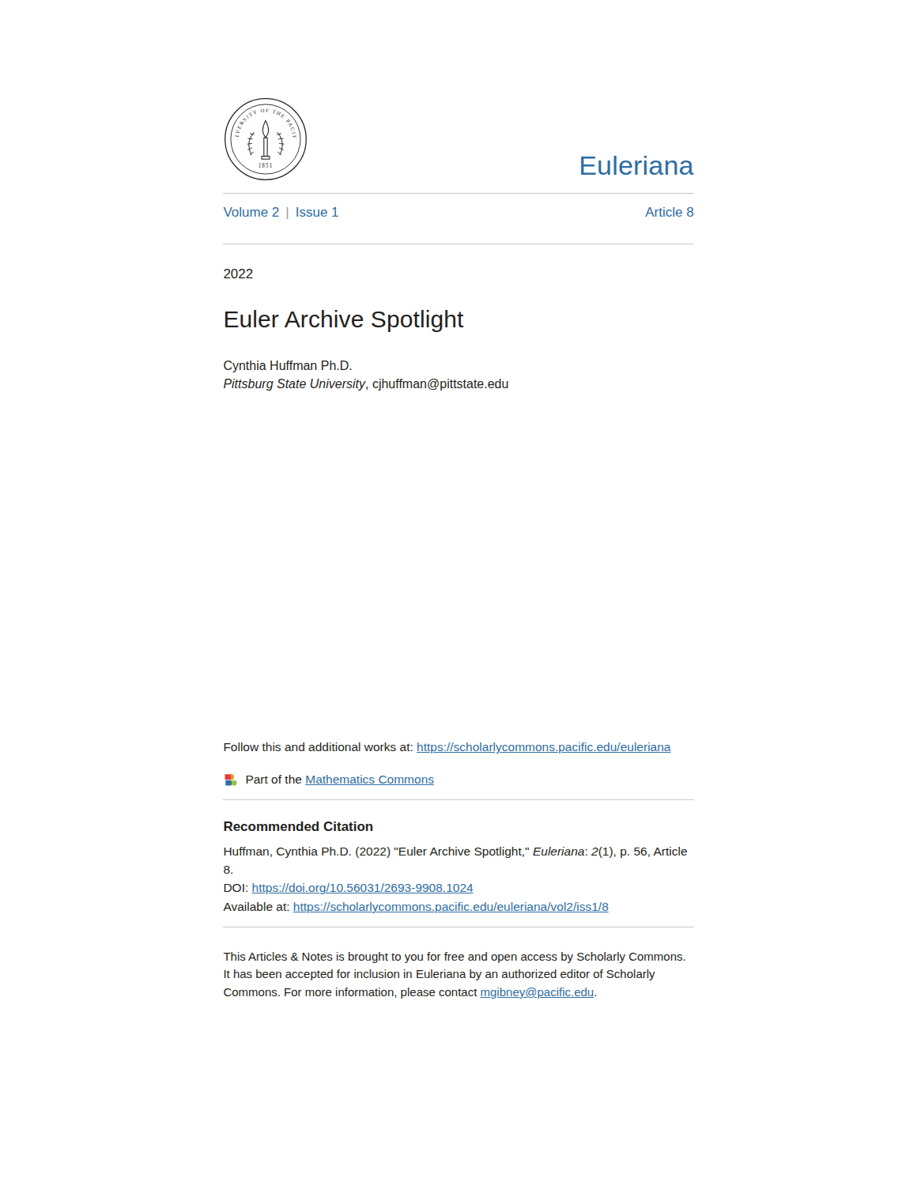UNIVERSITY OF THE PACIFIC 1851
Euleriana
Volume 2|Issue 1
Article 8
2022
Euler Archive Spotlight
Cynthia Huffman Ph.D.
Pittsburg State University, cjhuffman@pittstate.edu
Follow this and additional works at: https://scholarlycommons.pacific.edu/euleriana
Part of the Mathematics Commons
Recommended Citation
Huffman, Cynthia Ph.D. (2022) "Euler Archive Spotlight," Euleriana: 2(1), p. 56, Article 8.
DOI: https://doi.org/10.56031/2693-9908.1024
Available at: https://scholarlycommons.pacific.edu/euleriana/vol2/iss1/8
This Articles & Notes is brought to you for free and open access by Scholarly Commons. It has been accepted for inclusion in Euleriana by an authorized editor of Scholarly Commons. For more information, please contact mgibney@pacific.edu.